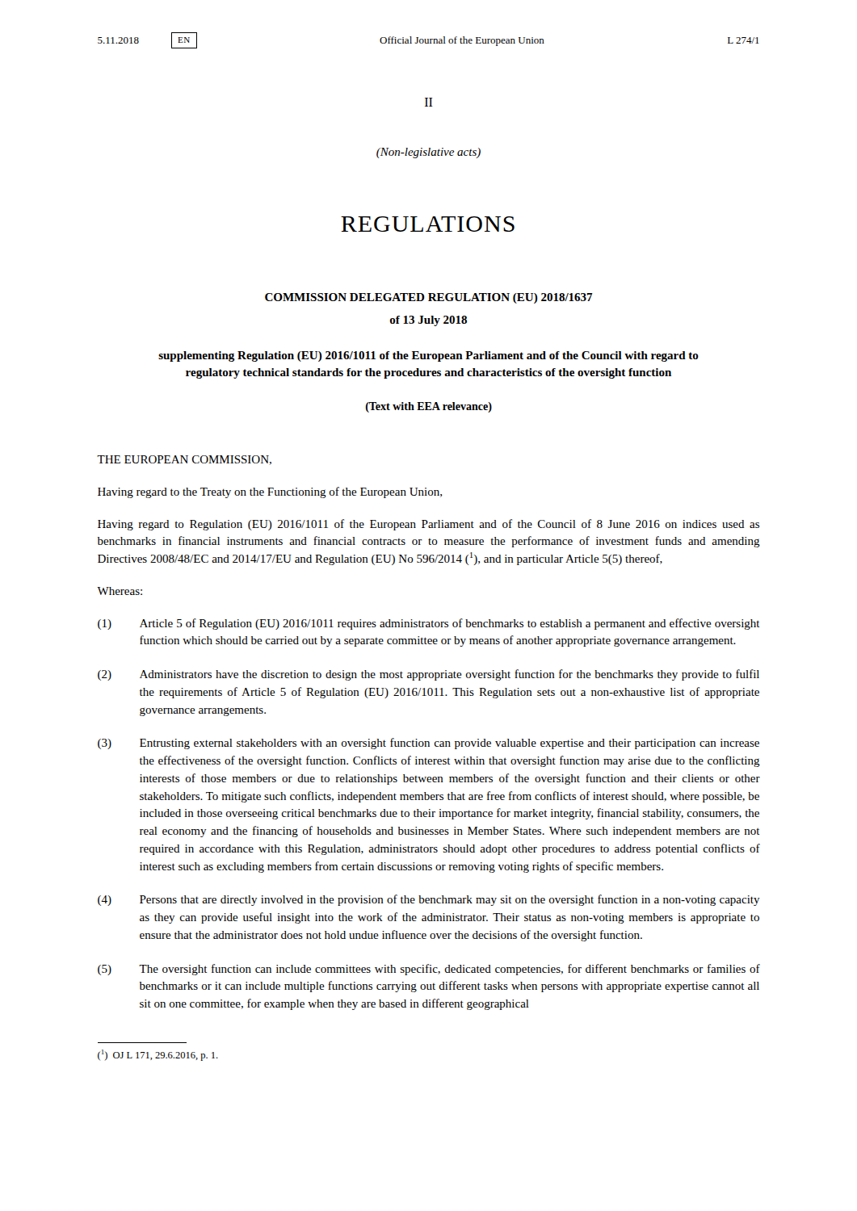5.11.2018 EN Official Journal of the European Union L 274/1
II
(Non-legislative acts)
REGULATIONS
COMMISSION DELEGATED REGULATION (EU) 2018/1637
of 13 July 2018
supplementing Regulation (EU) 2016/1011 of the European Parliament and of the Council with regard to regulatory technical standards for the procedures and characteristics of the oversight function
(Text with EEA relevance)
THE EUROPEAN COMMISSION,
Having regard to the Treaty on the Functioning of the European Union,
Having regard to Regulation (EU) 2016/1011 of the European Parliament and of the Council of 8 June 2016 on indices used as benchmarks in financial instruments and financial contracts or to measure the performance of investment funds and amending Directives 2008/48/EC and 2014/17/EU and Regulation (EU) No 596/2014 (1), and in particular Article 5(5) thereof,
Whereas:
Article 5 of Regulation (EU) 2016/1011 requires administrators of benchmarks to establish a permanent and effective oversight function which should be carried out by a separate committee or by means of another appropriate governance arrangement.
Administrators have the discretion to design the most appropriate oversight function for the benchmarks they provide to fulfil the requirements of Article 5 of Regulation (EU) 2016/1011. This Regulation sets out a non-exhaustive list of appropriate governance arrangements.
Entrusting external stakeholders with an oversight function can provide valuable expertise and their participation can increase the effectiveness of the oversight function. Conflicts of interest within that oversight function may arise due to the conflicting interests of those members or due to relationships between members of the oversight function and their clients or other stakeholders. To mitigate such conflicts, independent members that are free from conflicts of interest should, where possible, be included in those overseeing critical benchmarks due to their importance for market integrity, financial stability, consumers, the real economy and the financing of households and businesses in Member States. Where such independent members are not required in accordance with this Regulation, administrators should adopt other procedures to address potential conflicts of interest such as excluding members from certain discussions or removing voting rights of specific members.
Persons that are directly involved in the provision of the benchmark may sit on the oversight function in a non-voting capacity as they can provide useful insight into the work of the administrator. Their status as non-voting members is appropriate to ensure that the administrator does not hold undue influence over the decisions of the oversight function.
The oversight function can include committees with specific, dedicated competencies, for different benchmarks or families of benchmarks or it can include multiple functions carrying out different tasks when persons with appropriate expertise cannot all sit on one committee, for example when they are based in different geographical
(1) OJ L 171, 29.6.2016, p. 1.